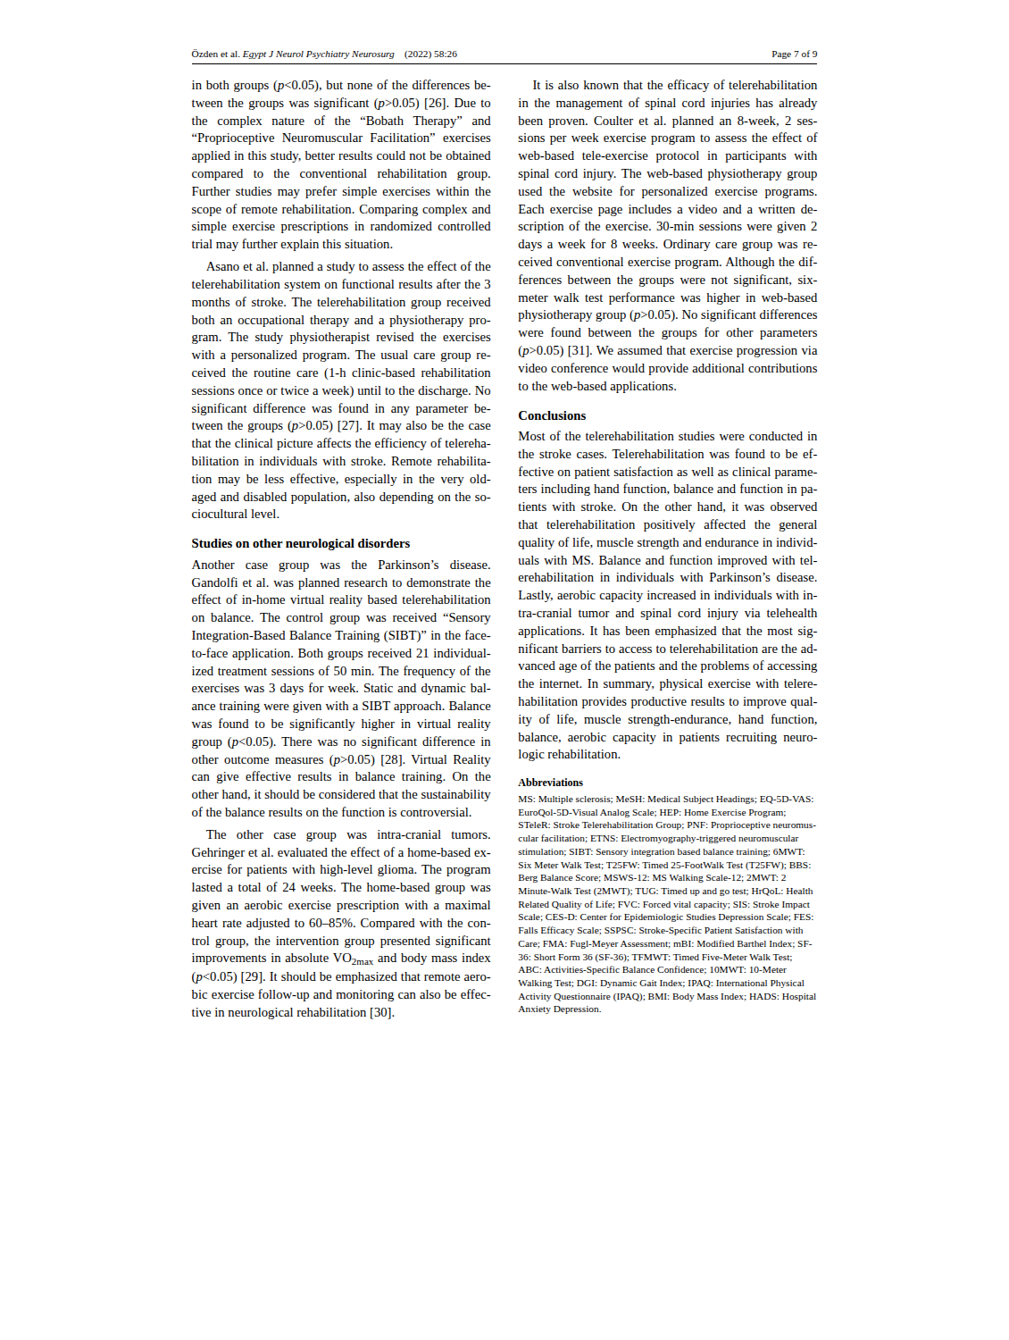Özden et al. Egypt J Neurol Psychiatry Neurosurg (2022) 58:26
Page 7 of 9
in both groups (p<0.05), but none of the differences between the groups was significant (p>0.05) [26]. Due to the complex nature of the “Bobath Therapy” and “Proprioceptive Neuromuscular Facilitation” exercises applied in this study, better results could not be obtained compared to the conventional rehabilitation group. Further studies may prefer simple exercises within the scope of remote rehabilitation. Comparing complex and simple exercise prescriptions in randomized controlled trial may further explain this situation.
Asano et al. planned a study to assess the effect of the telerehabilitation system on functional results after the 3 months of stroke. The telerehabilitation group received both an occupational therapy and a physiotherapy program. The study physiotherapist revised the exercises with a personalized program. The usual care group received the routine care (1-h clinic-based rehabilitation sessions once or twice a week) until to the discharge. No significant difference was found in any parameter between the groups (p>0.05) [27]. It may also be the case that the clinical picture affects the efficiency of telerehabilitation in individuals with stroke. Remote rehabilitation may be less effective, especially in the very old-aged and disabled population, also depending on the sociocultural level.
Studies on other neurological disorders
Another case group was the Parkinson’s disease. Gandolfi et al. was planned research to demonstrate the effect of in-home virtual reality based telerehabilitation on balance. The control group was received “Sensory Integration-Based Balance Training (SIBT)” in the face-to-face application. Both groups received 21 individualized treatment sessions of 50 min. The frequency of the exercises was 3 days for week. Static and dynamic balance training were given with a SIBT approach. Balance was found to be significantly higher in virtual reality group (p<0.05). There was no significant difference in other outcome measures (p>0.05) [28]. Virtual Reality can give effective results in balance training. On the other hand, it should be considered that the sustainability of the balance results on the function is controversial.
The other case group was intra-cranial tumors. Gehringer et al. evaluated the effect of a home-based exercise for patients with high-level glioma. The program lasted a total of 24 weeks. The home-based group was given an aerobic exercise prescription with a maximal heart rate adjusted to 60–85%. Compared with the control group, the intervention group presented significant improvements in absolute VO2max and body mass index (p<0.05) [29]. It should be emphasized that remote aerobic exercise follow-up and monitoring can also be effective in neurological rehabilitation [30].
It is also known that the efficacy of telerehabilitation in the management of spinal cord injuries has already been proven. Coulter et al. planned an 8-week, 2 sessions per week exercise program to assess the effect of web-based tele-exercise protocol in participants with spinal cord injury. The web-based physiotherapy group used the website for personalized exercise programs. Each exercise page includes a video and a written description of the exercise. 30-min sessions were given 2 days a week for 8 weeks. Ordinary care group was received conventional exercise program. Although the differences between the groups were not significant, six-meter walk test performance was higher in web-based physiotherapy group (p>0.05). No significant differences were found between the groups for other parameters (p>0.05) [31]. We assumed that exercise progression via video conference would provide additional contributions to the web-based applications.
Conclusions
Most of the telerehabilitation studies were conducted in the stroke cases. Telerehabilitation was found to be effective on patient satisfaction as well as clinical parameters including hand function, balance and function in patients with stroke. On the other hand, it was observed that telerehabilitation positively affected the general quality of life, muscle strength and endurance in individuals with MS. Balance and function improved with telerehabilitation in individuals with Parkinson’s disease. Lastly, aerobic capacity increased in individuals with intra-cranial tumor and spinal cord injury via telehealth applications. It has been emphasized that the most significant barriers to access to telerehabilitation are the advanced age of the patients and the problems of accessing the internet. In summary, physical exercise with telerehabilitation provides productive results to improve quality of life, muscle strength-endurance, hand function, balance, aerobic capacity in patients recruiting neurologic rehabilitation.
Abbreviations
MS: Multiple sclerosis; MeSH: Medical Subject Headings; EQ-5D-VAS: EuroQol-5D-Visual Analog Scale; HEP: Home Exercise Program; STeleR: Stroke Telerehabilitation Group; PNF: Proprioceptive neuromuscular facilitation; ETNS: Electromyography-triggered neuromuscular stimulation; SIBT: Sensory integration based balance training; 6MWT: Six Meter Walk Test; T25FW: Timed 25-FootWalk Test (T25FW); BBS: Berg Balance Score; MSWS-12: MS Walking Scale-12; 2MWT: 2 Minute-Walk Test (2MWT); TUG: Timed up and go test; HrQoL: Health Related Quality of Life; FVC: Forced vital capacity; SIS: Stroke Impact Scale; CES-D: Center for Epidemiologic Studies Depression Scale; FES: Falls Efficacy Scale; SSPSC: Stroke-Specific Patient Satisfaction with Care; FMA: Fugl-Meyer Assessment; mBI: Modified Barthel Index; SF-36: Short Form 36 (SF-36); TFMWT: Timed Five-Meter Walk Test; ABC: Activities-Specific Balance Confidence; 10MWT: 10-Meter Walking Test; DGI: Dynamic Gait Index; IPAQ: International Physical Activity Questionnaire (IPAQ); BMI: Body Mass Index; HADS: Hospital Anxiety Depression.